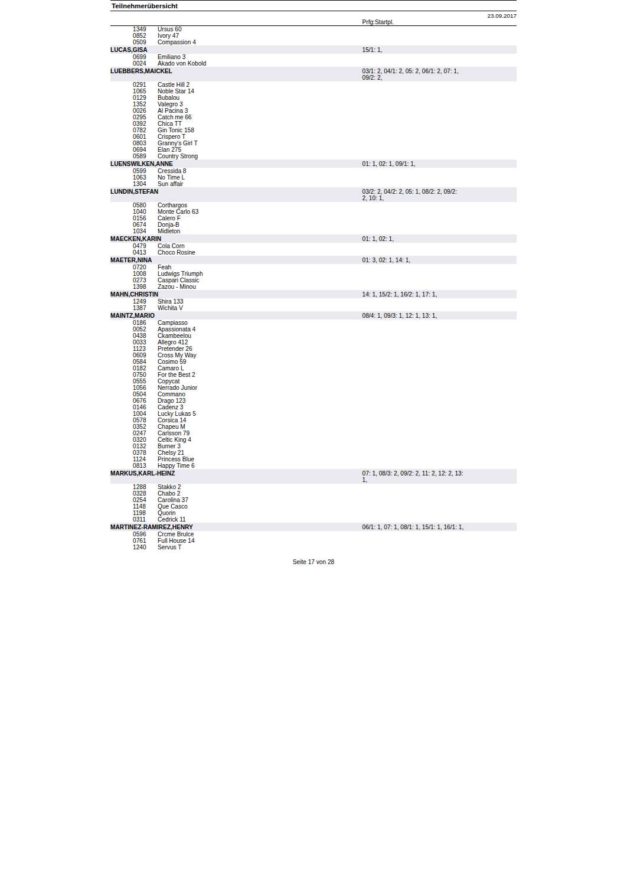Teilnehmerübersicht
23.09.2017
| | | Prfg:Startpl. |
| 1349 | Ursus 60 | |
| 0852 | Ivory 47 | |
| 0509 | Compassion 4 | |
| LUCAS,GISA | 15/1: 1, |
| 0699 | Emiliano 3 | |
| 0024 | Akado von Kobold | |
| LUEBBERS,MAICKEL | 03/1: 2, 04/1: 2, 05: 2, 06/1: 2, 07: 1, 09/2: 2, |
| 0291 | Castle Hill 2 | |
| 1065 | Noble Star 14 | |
| 0129 | Bubalou | |
| 1352 | Valegro 3 | |
| 0026 | Al Pacina 3 | |
| 0295 | Catch me 66 | |
| 0392 | Chica TT | |
| 0782 | Gin Tonic 158 | |
| 0601 | Crispero T | |
| 0803 | Granny's Girl T | |
| 0694 | Elan 275 | |
| 0589 | Country Strong | |
| LUENSWILKEN,ANNE | 01: 1, 02: 1, 09/1: 1, |
| 0599 | Cressida 8 | |
| 1063 | No Time L | |
| 1304 | Sun affair | |
| LUNDIN,STEFAN | 03/2: 2, 04/2: 2, 05: 1, 08/2: 2, 09/2: 2, 10: 1, |
| 0580 | Corthargos | |
| 1040 | Monte Carlo 63 | |
| 0156 | Calero F | |
| 0674 | Donja-B | |
| 1034 | Midleton | |
| MAECKEN,KARIN | 01: 1, 02: 1, |
| 0479 | Cola Corn | |
| 0413 | Choco Rosine | |
| MAETER,NINA | 01: 3, 02: 1, 14: 1, |
| 0720 | Feah | |
| 1008 | Ludwigs Triumph | |
| 0273 | Caspari Classic | |
| 1398 | Zazou - Minou | |
| MAHN,CHRISTIN | 14: 1, 15/2: 1, 16/2: 1, 17: 1, |
| 1249 | Shira 133 | |
| 1387 | Wichita V | |
| MAINTZ,MARIO | 08/4: 1, 09/3: 1, 12: 1, 13: 1, |
| 0186 | Campiasso | |
| 0052 | Apassionata 4 | |
| 0438 | Ckambeelou | |
| 0033 | Allegro 412 | |
| 1123 | Pretender 26 | |
| 0609 | Cross My Way | |
| 0584 | Cosimo 59 | |
| 0182 | Camaro L | |
| 0750 | For the Best 2 | |
| 0555 | Copycat | |
| 1056 | Nerrado Junior | |
| 0504 | Commano | |
| 0676 | Drago 123 | |
| 0146 | Cadenz 3 | |
| 1004 | Lucky Lukas 5 | |
| 0578 | Corsica 14 | |
| 0352 | Chapeu M | |
| 0247 | Carlsson 79 | |
| 0320 | Celtic King 4 | |
| 0132 | Burner 3 | |
| 0378 | Chelsy 21 | |
| 1124 | Princess Blue | |
| 0813 | Happy Time 6 | |
| MARKUS,KARL-HEINZ | 07: 1, 08/3: 2, 09/2: 2, 11: 2, 12: 2, 13: 1, |
| 1288 | Stakko 2 | |
| 0328 | Chabo 2 | |
| 0254 | Carolina 37 | |
| 1148 | Que Casco | |
| 1198 | Quorin | |
| 0311 | Cedrick 11 | |
| MARTINEZ-RAMIREZ,HENRY | 06/1: 1, 07: 1, 08/1: 1, 15/1: 1, 16/1: 1, |
| 0596 | Crcme Brulce | |
| 0761 | Full House 14 | |
| 1240 | Servus T | |
Seite 17 von 28